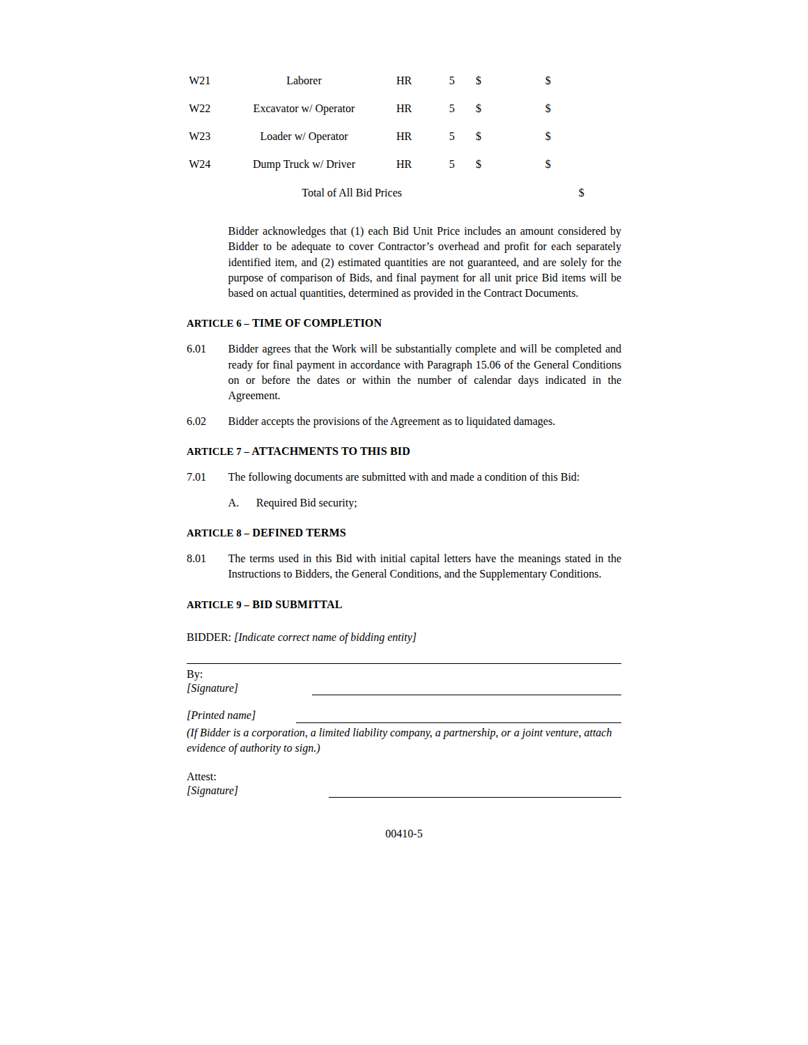| W21 | Laborer | HR | 5 | $ | $ |
| W22 | Excavator w/ Operator | HR | 5 | $ | $ |
| W23 | Loader w/ Operator | HR | 5 | $ | $ |
| W24 | Dump Truck w/ Driver | HR | 5 | $ | $ |
| | Total of All Bid Prices | | $ |
Bidder acknowledges that (1) each Bid Unit Price includes an amount considered by Bidder to be adequate to cover Contractor’s overhead and profit for each separately identified item, and (2) estimated quantities are not guaranteed, and are solely for the purpose of comparison of Bids, and final payment for all unit price Bid items will be based on actual quantities, determined as provided in the Contract Documents.
ARTICLE 6 – TIME OF COMPLETION
6.01
Bidder agrees that the Work will be substantially complete and will be completed and ready for final payment in accordance with Paragraph 15.06 of the General Conditions on or before the dates or within the number of calendar days indicated in the Agreement.
6.02
Bidder accepts the provisions of the Agreement as to liquidated damages.
ARTICLE 7 – ATTACHMENTS TO THIS BID
7.01
The following documents are submitted with and made a condition of this Bid:
A.
Required Bid security;
ARTICLE 8 – DEFINED TERMS
8.01
The terms used in this Bid with initial capital letters have the meanings stated in the Instructions to Bidders, the General Conditions, and the Supplementary Conditions.
ARTICLE 9 – BID SUBMITTAL
BIDDER: [Indicate correct name of bidding entity]
By:
[Signature]
[Printed name]
(If Bidder is a corporation, a limited liability company, a partnership, or a joint venture, attach evidence of authority to sign.)
Attest:
[Signature]
00410-5